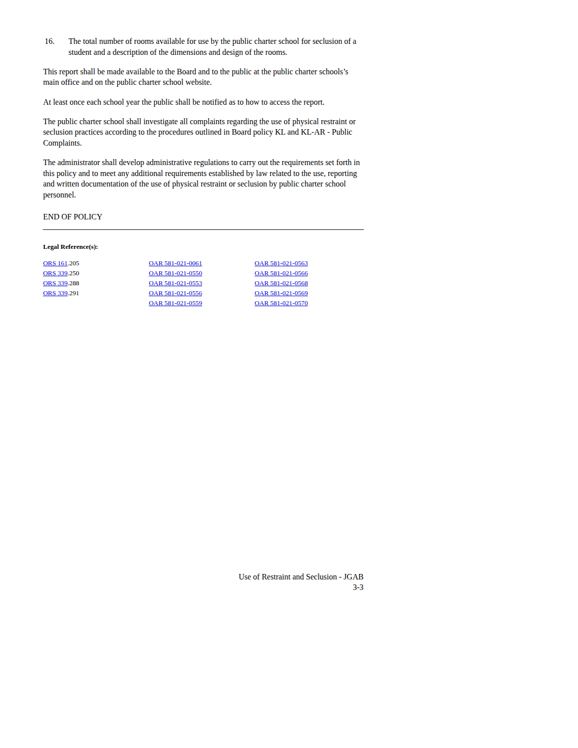16.
The total number of rooms available for use by the public charter school for seclusion of a student and a description of the dimensions and design of the rooms.
This report shall be made available to the Board and to the public at the public charter schools’s main office and on the public charter school website.
At least once each school year the public shall be notified as to how to access the report.
The public charter school shall investigate all complaints regarding the use of physical restraint or seclusion practices according to the procedures outlined in Board policy KL and KL-AR - Public Complaints.
The administrator shall develop administrative regulations to carry out the requirements set forth in this policy and to meet any additional requirements established by law related to the use, reporting and written documentation of the use of physical restraint or seclusion by public charter school personnel.
END OF POLICY
Legal Reference(s):
| ORS 161 .205 | OAR 581-021-0061 | OAR 581-021-0563 |
| ORS 339 .250 | OAR 581-021-0550 | OAR 581-021-0566 |
| ORS 339 .288 | OAR 581-021-0553 | OAR 581-021-0568 |
| ORS 339 .291 | OAR 581-021-0556 | OAR 581-021-0569 |
| | OAR 581-021-0559 | OAR 581-021-0570 |
Use of Restraint and Seclusion - JGAB
3-3